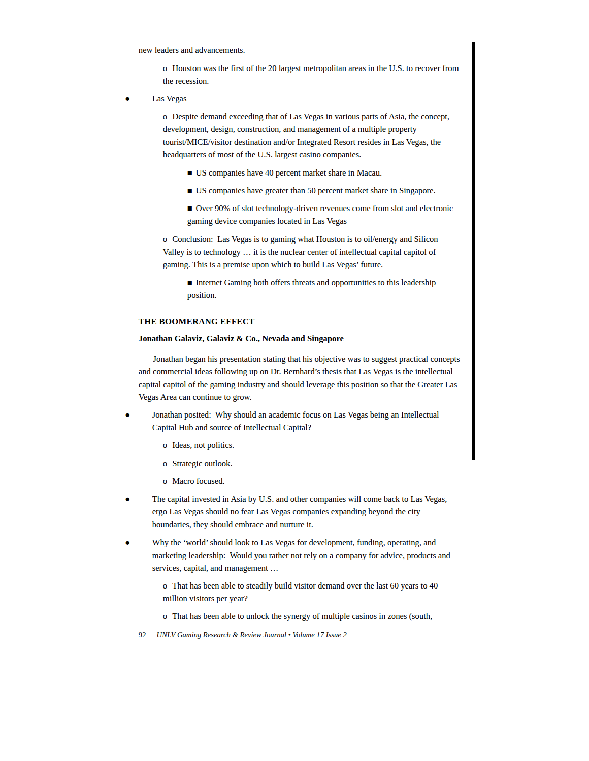new leaders and advancements.
o Houston was the first of the 20 largest metropolitan areas in the U.S. to recover from the recession.
●Las Vegas
o Despite demand exceeding that of Las Vegas in various parts of Asia, the concept, development, design, construction, and management of a multiple property tourist/MICE/visitor destination and/or Integrated Resort resides in Las Vegas, the headquarters of most of the U.S. largest casino companies.
■US companies have 40 percent market share in Macau.
■US companies have greater than 50 percent market share in Singapore.
■Over 90% of slot technology-driven revenues come from slot and electronic gaming device companies located in Las Vegas
o Conclusion: Las Vegas is to gaming what Houston is to oil/energy and Silicon Valley is to technology … it is the nuclear center of intellectual capital capitol of gaming. This is a premise upon which to build Las Vegas’ future.
■Internet Gaming both offers threats and opportunities to this leadership position.
THE BOOMERANG EFFECT
Jonathan Galaviz, Galaviz & Co., Nevada and Singapore
Jonathan began his presentation stating that his objective was to suggest practical concepts and commercial ideas following up on Dr. Bernhard’s thesis that Las Vegas is the intellectual capital capitol of the gaming industry and should leverage this position so that the Greater Las Vegas Area can continue to grow.
●Jonathan posited: Why should an academic focus on Las Vegas being an Intellectual Capital Hub and source of Intellectual Capital?
o Ideas, not politics.
o Strategic outlook.
o Macro focused.
●The capital invested in Asia by U.S. and other companies will come back to Las Vegas, ergo Las Vegas should no fear Las Vegas companies expanding beyond the city boundaries, they should embrace and nurture it.
●Why the ‘world’ should look to Las Vegas for development, funding, operating, and marketing leadership: Would you rather not rely on a company for advice, products and services, capital, and management …
o That has been able to steadily build visitor demand over the last 60 years to 40 million visitors per year?
o That has been able to unlock the synergy of multiple casinos in zones (south,
92 UNLV Gaming Research & Review Journal • Volume 17 Issue 2